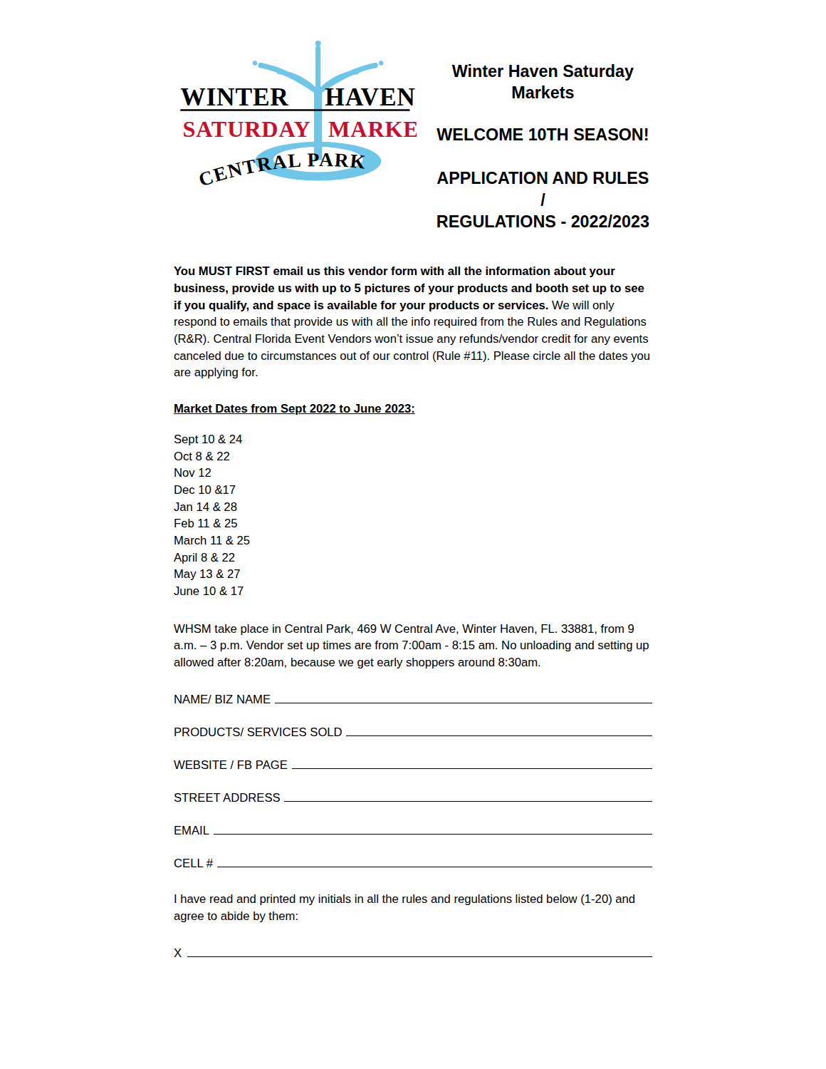WINTER HAVEN SATURDAY MARKETS CENTRAL PARK
Winter Haven Saturday Markets
WELCOME 10TH SEASON!
APPLICATION AND RULES /
REGULATIONS - 2022/2023
You MUST FIRST email us this vendor form with all the information about your business, provide us with up to 5 pictures of your products and booth set up to see if you qualify, and space is available for your products or services. We will only respond to emails that provide us with all the info required from the Rules and Regulations (R&R). Central Florida Event Vendors won’t issue any refunds/vendor credit for any events canceled due to circumstances out of our control (Rule #11). Please circle all the dates you are applying for.
Market Dates from Sept 2022 to June 2023:
Sept 10 & 24
Oct 8 & 22
Nov 12
Dec 10 &17
Jan 14 & 28
Feb 11 & 25
March 11 & 25
April 8 & 22
May 13 & 27
June 10 & 17
WHSM take place in Central Park, 469 W Central Ave, Winter Haven, FL. 33881, from 9 a.m. – 3 p.m. Vendor set up times are from 7:00am - 8:15 am. No unloading and setting up allowed after 8:20am, because we get early shoppers around 8:30am.
NAME/ BIZ NAME
PRODUCTS/ SERVICES SOLD
WEBSITE / FB PAGE
STREET ADDRESS
EMAIL
CELL #
I have read and printed my initials in all the rules and regulations listed below (1-20) and agree to abide by them:
X